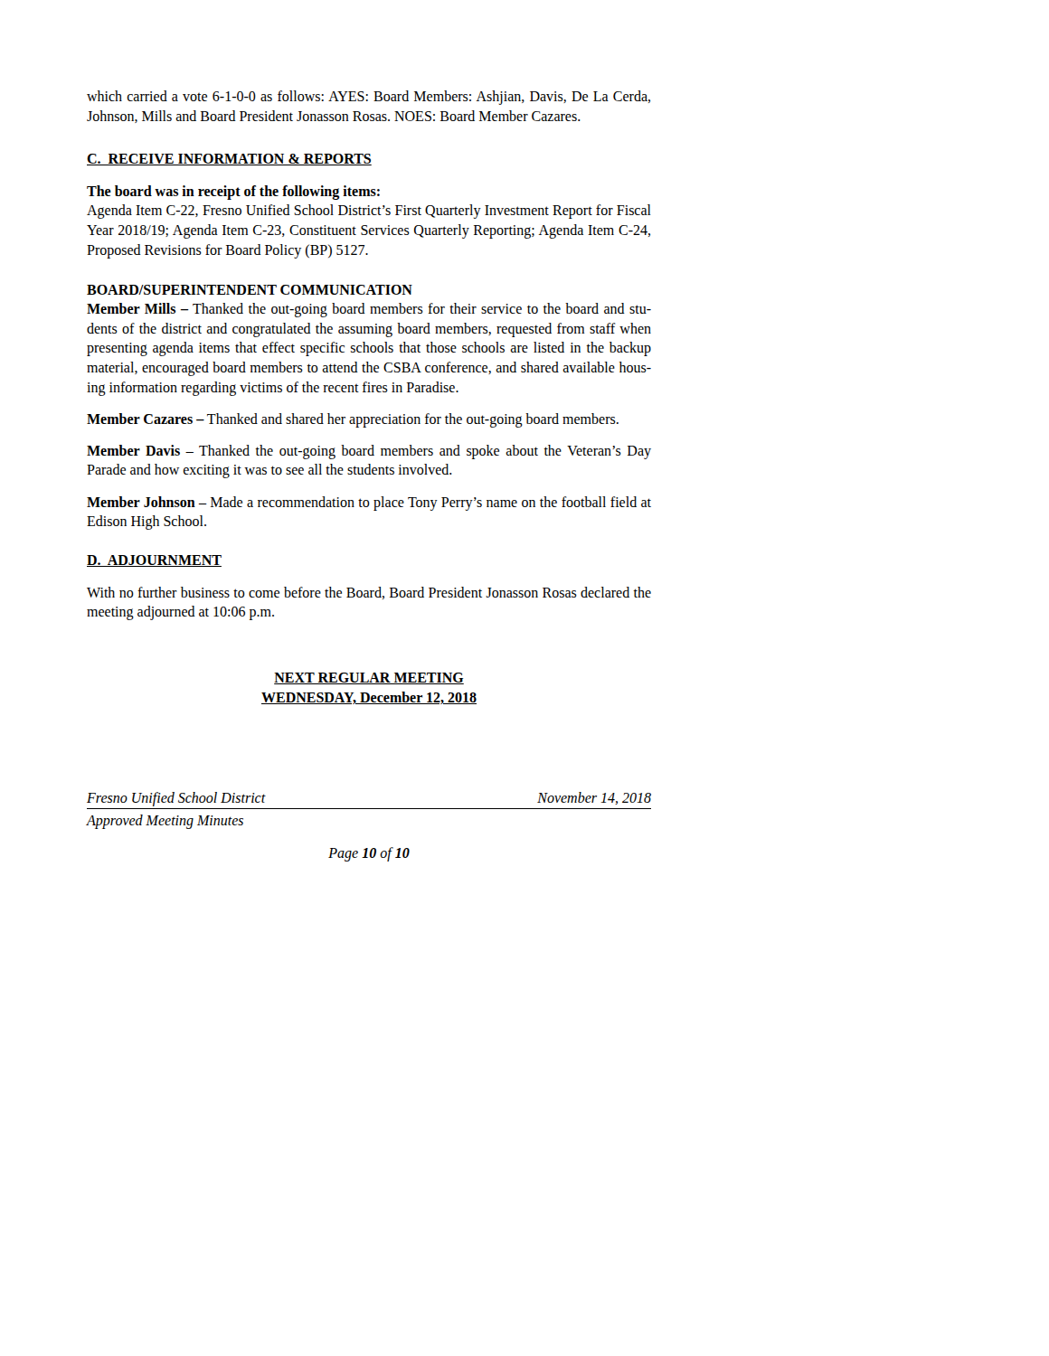which carried a vote 6-1-0-0 as follows: AYES: Board Members: Ashjian, Davis, De La Cerda, Johnson, Mills and Board President Jonasson Rosas. NOES: Board Member Cazares.
C. RECEIVE INFORMATION & REPORTS
The board was in receipt of the following items:
Agenda Item C-22, Fresno Unified School District’s First Quarterly Investment Report for Fiscal Year 2018/19; Agenda Item C-23, Constituent Services Quarterly Reporting; Agenda Item C-24, Proposed Revisions for Board Policy (BP) 5127.
BOARD/SUPERINTENDENT COMMUNICATION
Member Mills – Thanked the out-going board members for their service to the board and students of the district and congratulated the assuming board members, requested from staff when presenting agenda items that effect specific schools that those schools are listed in the backup material, encouraged board members to attend the CSBA conference, and shared available housing information regarding victims of the recent fires in Paradise.
Member Cazares – Thanked and shared her appreciation for the out-going board members.
Member Davis – Thanked the out-going board members and spoke about the Veteran’s Day Parade and how exciting it was to see all the students involved.
Member Johnson – Made a recommendation to place Tony Perry’s name on the football field at Edison High School.
D. ADJOURNMENT
With no further business to come before the Board, Board President Jonasson Rosas declared the meeting adjourned at 10:06 p.m.
NEXT REGULAR MEETING
WEDNESDAY, December 12, 2018
Fresno Unified School District November 14, 2018
Approved Meeting Minutes
Page 10 of 10